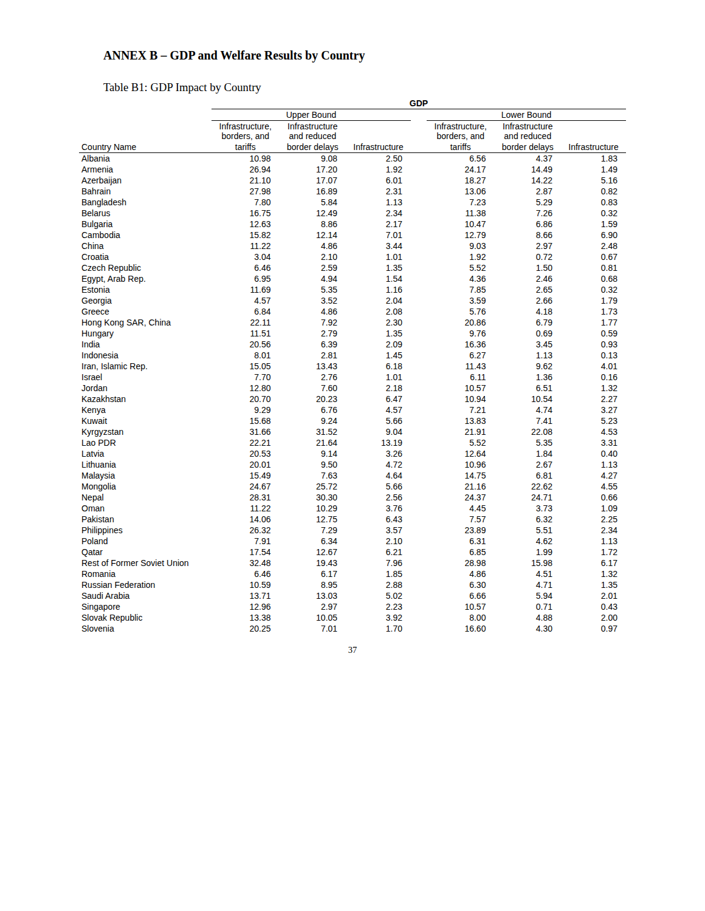ANNEX B – GDP and Welfare Results by Country
Table B1: GDP Impact by Country
| | GDP |
| --- | --- |
| | Upper Bound | | Lower Bound |
| | Infrastructure, borders, and | Infrastructure and reduced | | | Infrastructure, borders, and | Infrastructure and reduced | |
| Country Name | tariffs | border delays | Infrastructure | | tariffs | border delays | Infrastructure |
| Albania | 10.98 | 9.08 | 2.50 | | 6.56 | 4.37 | 1.83 |
| Armenia | 26.94 | 17.20 | 1.92 | | 24.17 | 14.49 | 1.49 |
| Azerbaijan | 21.10 | 17.07 | 6.01 | | 18.27 | 14.22 | 5.16 |
| Bahrain | 27.98 | 16.89 | 2.31 | | 13.06 | 2.87 | 0.82 |
| Bangladesh | 7.80 | 5.84 | 1.13 | | 7.23 | 5.29 | 0.83 |
| Belarus | 16.75 | 12.49 | 2.34 | | 11.38 | 7.26 | 0.32 |
| Bulgaria | 12.63 | 8.86 | 2.17 | | 10.47 | 6.86 | 1.59 |
| Cambodia | 15.82 | 12.14 | 7.01 | | 12.79 | 8.66 | 6.90 |
| China | 11.22 | 4.86 | 3.44 | | 9.03 | 2.97 | 2.48 |
| Croatia | 3.04 | 2.10 | 1.01 | | 1.92 | 0.72 | 0.67 |
| Czech Republic | 6.46 | 2.59 | 1.35 | | 5.52 | 1.50 | 0.81 |
| Egypt, Arab Rep. | 6.95 | 4.94 | 1.54 | | 4.36 | 2.46 | 0.68 |
| Estonia | 11.69 | 5.35 | 1.16 | | 7.85 | 2.65 | 0.32 |
| Georgia | 4.57 | 3.52 | 2.04 | | 3.59 | 2.66 | 1.79 |
| Greece | 6.84 | 4.86 | 2.08 | | 5.76 | 4.18 | 1.73 |
| Hong Kong SAR, China | 22.11 | 7.92 | 2.30 | | 20.86 | 6.79 | 1.77 |
| Hungary | 11.51 | 2.79 | 1.35 | | 9.76 | 0.69 | 0.59 |
| India | 20.56 | 6.39 | 2.09 | | 16.36 | 3.45 | 0.93 |
| Indonesia | 8.01 | 2.81 | 1.45 | | 6.27 | 1.13 | 0.13 |
| Iran, Islamic Rep. | 15.05 | 13.43 | 6.18 | | 11.43 | 9.62 | 4.01 |
| Israel | 7.70 | 2.76 | 1.01 | | 6.11 | 1.36 | 0.16 |
| Jordan | 12.80 | 7.60 | 2.18 | | 10.57 | 6.51 | 1.32 |
| Kazakhstan | 20.70 | 20.23 | 6.47 | | 10.94 | 10.54 | 2.27 |
| Kenya | 9.29 | 6.76 | 4.57 | | 7.21 | 4.74 | 3.27 |
| Kuwait | 15.68 | 9.24 | 5.66 | | 13.83 | 7.41 | 5.23 |
| Kyrgyzstan | 31.66 | 31.52 | 9.04 | | 21.91 | 22.08 | 4.53 |
| Lao PDR | 22.21 | 21.64 | 13.19 | | 5.52 | 5.35 | 3.31 |
| Latvia | 20.53 | 9.14 | 3.26 | | 12.64 | 1.84 | 0.40 |
| Lithuania | 20.01 | 9.50 | 4.72 | | 10.96 | 2.67 | 1.13 |
| Malaysia | 15.49 | 7.63 | 4.64 | | 14.75 | 6.81 | 4.27 |
| Mongolia | 24.67 | 25.72 | 5.66 | | 21.16 | 22.62 | 4.55 |
| Nepal | 28.31 | 30.30 | 2.56 | | 24.37 | 24.71 | 0.66 |
| Oman | 11.22 | 10.29 | 3.76 | | 4.45 | 3.73 | 1.09 |
| Pakistan | 14.06 | 12.75 | 6.43 | | 7.57 | 6.32 | 2.25 |
| Philippines | 26.32 | 7.29 | 3.57 | | 23.89 | 5.51 | 2.34 |
| Poland | 7.91 | 6.34 | 2.10 | | 6.31 | 4.62 | 1.13 |
| Qatar | 17.54 | 12.67 | 6.21 | | 6.85 | 1.99 | 1.72 |
| Rest of Former Soviet Union | 32.48 | 19.43 | 7.96 | | 28.98 | 15.98 | 6.17 |
| Romania | 6.46 | 6.17 | 1.85 | | 4.86 | 4.51 | 1.32 |
| Russian Federation | 10.59 | 8.95 | 2.88 | | 6.30 | 4.71 | 1.35 |
| Saudi Arabia | 13.71 | 13.03 | 5.02 | | 6.66 | 5.94 | 2.01 |
| Singapore | 12.96 | 2.97 | 2.23 | | 10.57 | 0.71 | 0.43 |
| Slovak Republic | 13.38 | 10.05 | 3.92 | | 8.00 | 4.88 | 2.00 |
| Slovenia | 20.25 | 7.01 | 1.70 | | 16.60 | 4.30 | 0.97 |
37